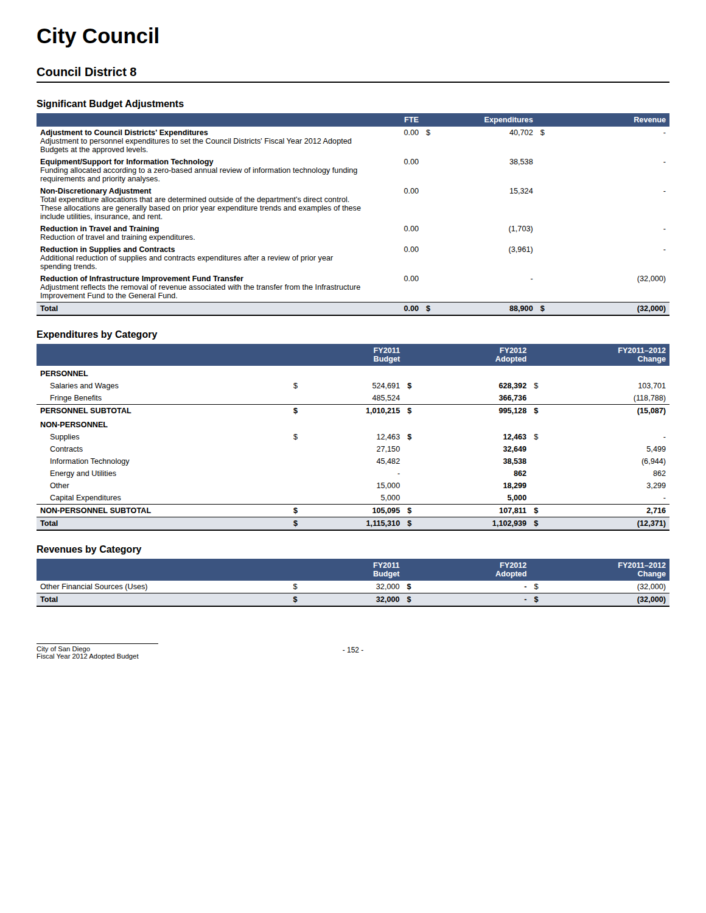City Council
Council District 8
Significant Budget Adjustments
| | FTE | Expenditures | Revenue |
| --- | --- | --- | --- |
| Adjustment to Council Districts' Expenditures Adjustment to personnel expenditures to set the Council Districts' Fiscal Year 2012 Adopted Budgets at the approved levels. | 0.00 | $ | 40,702 | $ | - |
| Equipment/Support for Information Technology Funding allocated according to a zero-based annual review of information technology funding requirements and priority analyses. | 0.00 | | 38,538 | | - |
| Non-Discretionary Adjustment Total expenditure allocations that are determined outside of the department's direct control. These allocations are generally based on prior year expenditure trends and examples of these include utilities, insurance, and rent. | 0.00 | | 15,324 | | - |
| Reduction in Travel and Training Reduction of travel and training expenditures. | 0.00 | | (1,703) | | - |
| Reduction in Supplies and Contracts Additional reduction of supplies and contracts expenditures after a review of prior year spending trends. | 0.00 | | (3,961) | | - |
| Reduction of Infrastructure Improvement Fund Transfer Adjustment reflects the removal of revenue associated with the transfer from the Infrastructure Improvement Fund to the General Fund. | 0.00 | | - | | (32,000) |
| Total | 0.00 | $ | 88,900 | $ | (32,000) |
Expenditures by Category
| | FY2011 Budget | FY2012 Adopted | FY2011–2012 Change |
| --- | --- | --- | --- |
| PERSONNEL |
| Salaries and Wages | $ | 524,691 | $ | 628,392 | $ | 103,701 |
| Fringe Benefits | | 485,524 | | 366,736 | | (118,788) |
| PERSONNEL SUBTOTAL | $ | 1,010,215 | $ | 995,128 | $ | (15,087) |
| NON-PERSONNEL |
| Supplies | $ | 12,463 | $ | 12,463 | $ | - |
| Contracts | | 27,150 | | 32,649 | | 5,499 |
| Information Technology | | 45,482 | | 38,538 | | (6,944) |
| Energy and Utilities | | - | | 862 | | 862 |
| Other | | 15,000 | | 18,299 | | 3,299 |
| Capital Expenditures | | 5,000 | | 5,000 | | - |
| NON-PERSONNEL SUBTOTAL | $ | 105,095 | $ | 107,811 | $ | 2,716 |
| Total | $ | 1,115,310 | $ | 1,102,939 | $ | (12,371) |
Revenues by Category
| | FY2011 Budget | FY2012 Adopted | FY2011–2012 Change |
| --- | --- | --- | --- |
| Other Financial Sources (Uses) | $ | 32,000 | $ | - | $ | (32,000) |
| Total | $ | 32,000 | $ | - | $ | (32,000) |
City of San Diego
Fiscal Year 2012 Adopted Budget
- 152 -